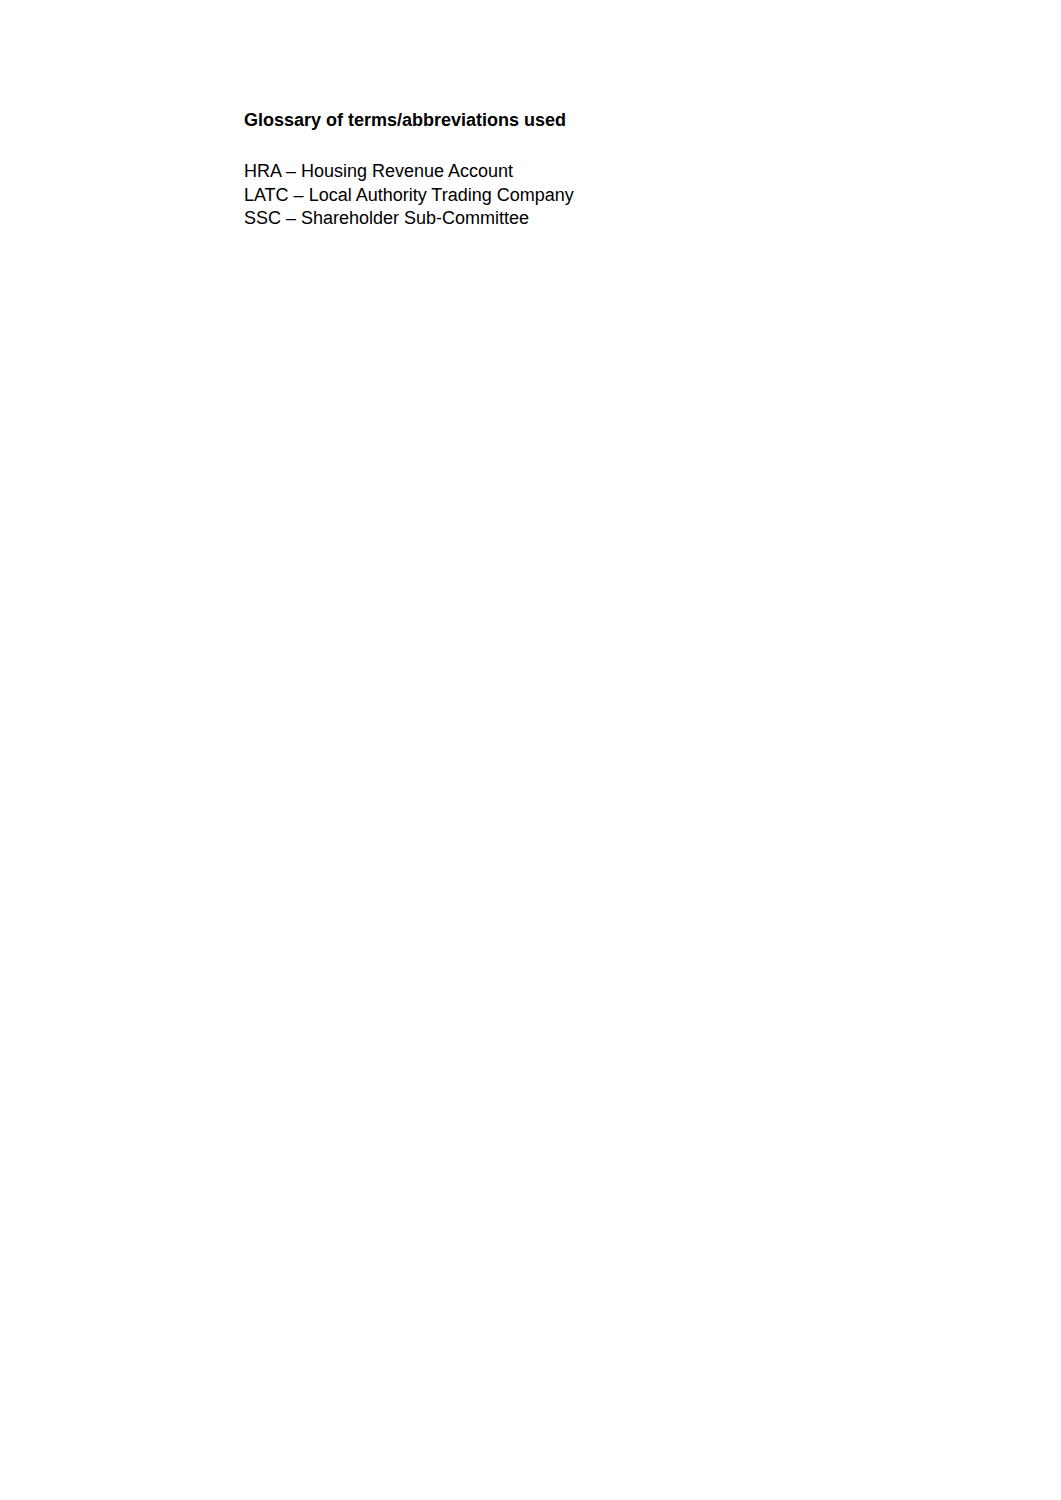Glossary of terms/abbreviations used
HRA – Housing Revenue Account
LATC – Local Authority Trading Company
SSC – Shareholder Sub-Committee